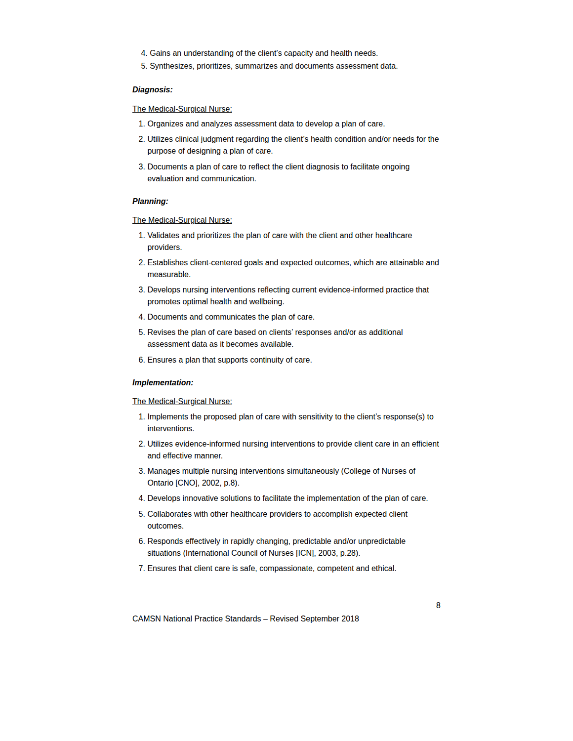Gains an understanding of the client’s capacity and health needs.
Synthesizes, prioritizes, summarizes and documents assessment data.
Diagnosis:
The Medical-Surgical Nurse:
Organizes and analyzes assessment data to develop a plan of care.
Utilizes clinical judgment regarding the client’s health condition and/or needs for the purpose of designing a plan of care.
Documents a plan of care to reflect the client diagnosis to facilitate ongoing evaluation and communication.
Planning:
The Medical-Surgical Nurse:
Validates and prioritizes the plan of care with the client and other healthcare providers.
Establishes client-centered goals and expected outcomes, which are attainable and measurable.
Develops nursing interventions reflecting current evidence-informed practice that promotes optimal health and wellbeing.
Documents and communicates the plan of care.
Revises the plan of care based on clients’ responses and/or as additional assessment data as it becomes available.
Ensures a plan that supports continuity of care.
Implementation:
The Medical-Surgical Nurse:
Implements the proposed plan of care with sensitivity to the client’s response(s) to interventions.
Utilizes evidence-informed nursing interventions to provide client care in an efficient and effective manner.
Manages multiple nursing interventions simultaneously (College of Nurses of Ontario [CNO], 2002, p.8).
Develops innovative solutions to facilitate the implementation of the plan of care.
Collaborates with other healthcare providers to accomplish expected client outcomes.
Responds effectively in rapidly changing, predictable and/or unpredictable situations (International Council of Nurses [ICN], 2003, p.28).
Ensures that client care is safe, compassionate, competent and ethical.
8
CAMSN National Practice Standards – Revised September 2018